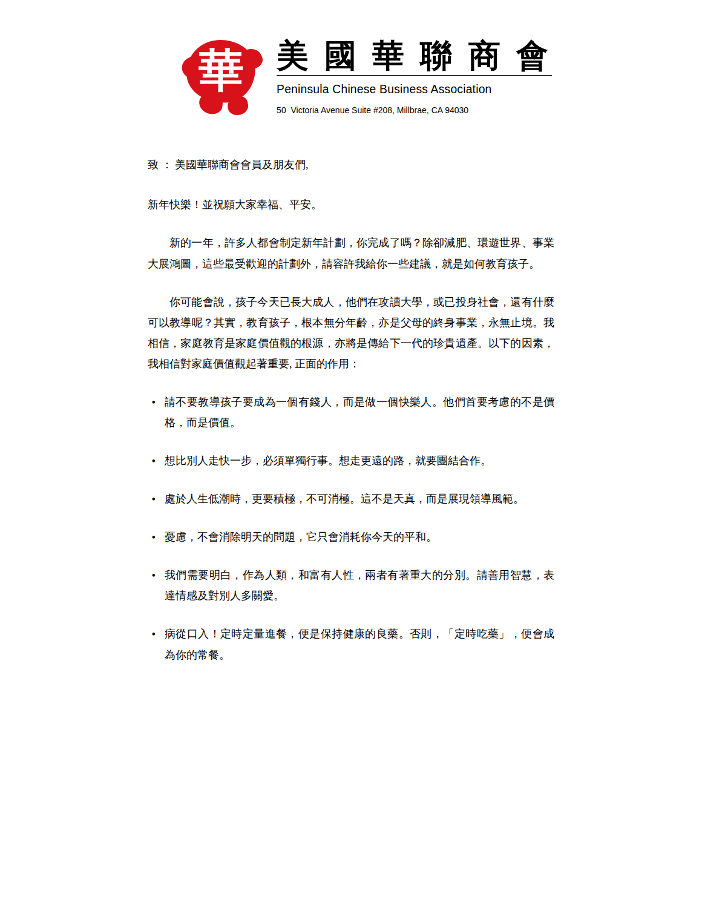華
美 國 華 聯 商 會
Peninsula Chinese Business Association
50 Victoria Avenue Suite #208, Millbrae, CA 94030
致 ： 美國華聯商會會員及朋友們,
新年快樂！並祝願大家幸福、平安。
新的一年，許多人都會制定新年計劃，你完成了嗎？除卻減肥、環遊世界、事業大展鴻圖，這些最受歡迎的計劃外，請容許我給你一些建議，就是如何教育孩子。
你可能會說，孩子今天已長大成人，他們在攻讀大學，或已投身社會，還有什麼可以教導呢？其實，教育孩子，根本無分年齡，亦是父母的終身事業，永無止境。我相信，家庭教育是家庭價值觀的根源，亦將是傳給下一代的珍貴遺產。以下的因素，我相信對家庭價值觀起著重要, 正面的作用：
請不要教導孩子要成為一個有錢人，而是做一個快樂人。他們首要考慮的不是價格，而是價值。
想比別人走快一步，必須單獨行事。想走更遠的路，就要團結合作。
處於人生低潮時，更要積極，不可消極。這不是天真，而是展現領導風範。
憂慮，不會消除明天的問題，它只會消耗你今天的平和。
我們需要明白，作為人類，和富有人性，兩者有著重大的分別。請善用智慧，表達情感及對別人多關愛。
病從口入！定時定量進餐，便是保持健康的良藥。否則，「定時吃藥」，便會成為你的常餐。